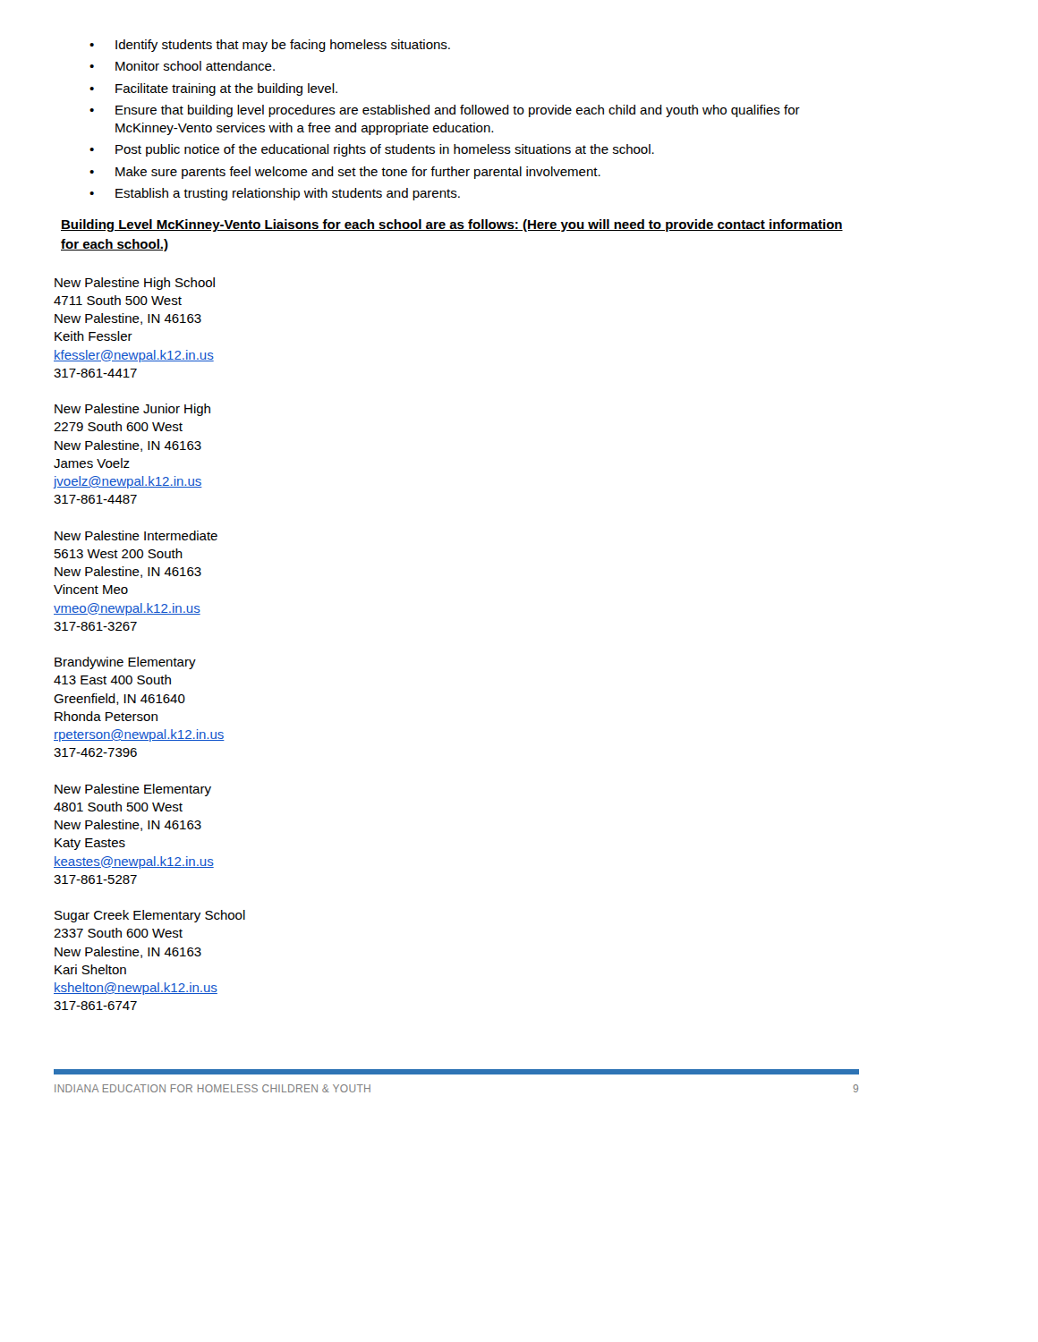Identify students that may be facing homeless situations.
Monitor school attendance.
Facilitate training at the building level.
Ensure that building level procedures are established and followed to provide each child and youth who qualifies for McKinney-Vento services with a free and appropriate education.
Post public notice of the educational rights of students in homeless situations at the school.
Make sure parents feel welcome and set the tone for further parental involvement.
Establish a trusting relationship with students and parents.
Building Level McKinney-Vento Liaisons for each school are as follows: (Here you will need to provide contact information for each school.)
New Palestine High School
4711 South 500 West
New Palestine, IN 46163
Keith Fessler
kfessler@newpal.k12.in.us
317-861-4417
New Palestine Junior High
2279 South 600 West
New Palestine, IN 46163
James Voelz
jvoelz@newpal.k12.in.us
317-861-4487
New Palestine Intermediate
5613 West 200 South
New Palestine, IN 46163
Vincent Meo
vmeo@newpal.k12.in.us
317-861-3267
Brandywine Elementary
413 East 400 South
Greenfield, IN 461640
Rhonda Peterson
rpeterson@newpal.k12.in.us
317-462-7396
New Palestine Elementary
4801 South 500 West
New Palestine, IN 46163
Katy Eastes
keastes@newpal.k12.in.us
317-861-5287
Sugar Creek Elementary School
2337 South 600 West
New Palestine, IN 46163
Kari Shelton
kshelton@newpal.k12.in.us
317-861-6747
INDIANA EDUCATION FOR HOMELESS CHILDREN & YOUTH 9